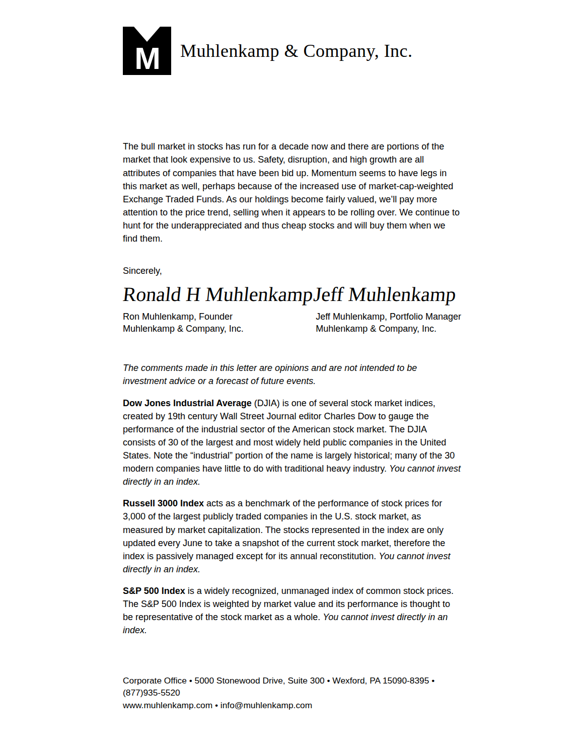M
Muhlenkamp & Company, Inc.
The bull market in stocks has run for a decade now and there are portions of the market that look expensive to us. Safety, disruption, and high growth are all attributes of companies that have been bid up. Momentum seems to have legs in this market as well, perhaps because of the increased use of market-cap-weighted Exchange Traded Funds. As our holdings become fairly valued, we’ll pay more attention to the price trend, selling when it appears to be rolling over. We continue to hunt for the underappreciated and thus cheap stocks and will buy them when we find them.
Sincerely,
Ronald H Muhlenkamp
Ron Muhlenkamp, Founder
Muhlenkamp & Company, Inc.
Jeff Muhlenkamp
Jeff Muhlenkamp, Portfolio Manager
Muhlenkamp & Company, Inc.
The comments made in this letter are opinions and are not intended to be investment advice or a forecast of future events.
Dow Jones Industrial Average (DJIA) is one of several stock market indices, created by 19th century Wall Street Journal editor Charles Dow to gauge the performance of the industrial sector of the American stock market. The DJIA consists of 30 of the largest and most widely held public companies in the United States. Note the “industrial” portion of the name is largely historical; many of the 30 modern companies have little to do with traditional heavy industry. You cannot invest directly in an index.
Russell 3000 Index acts as a benchmark of the performance of stock prices for 3,000 of the largest publicly traded companies in the U.S. stock market, as measured by market capitalization. The stocks represented in the index are only updated every June to take a snapshot of the current stock market, therefore the index is passively managed except for its annual reconstitution. You cannot invest directly in an index.
S&P 500 Index is a widely recognized, unmanaged index of common stock prices. The S&P 500 Index is weighted by market value and its performance is thought to be representative of the stock market as a whole. You cannot invest directly in an index.
Corporate Office • 5000 Stonewood Drive, Suite 300 • Wexford, PA 15090-8395 • (877)935-5520
www.muhlenkamp.com • info@muhlenkamp.com